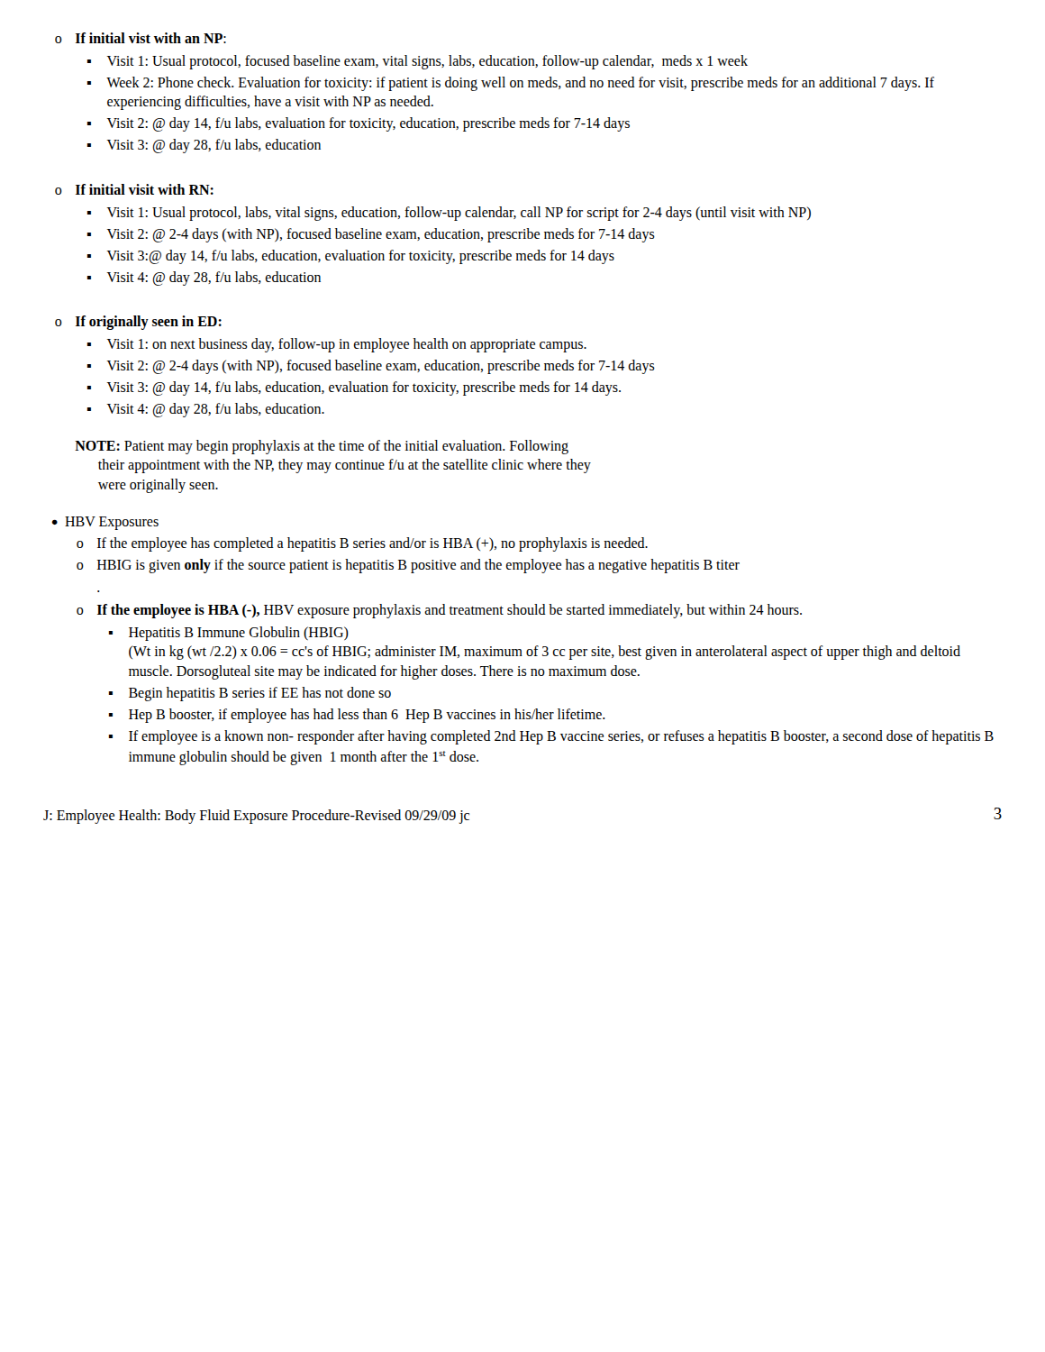If initial vist with an NP:
Visit 1: Usual protocol, focused baseline exam, vital signs, labs, education, follow-up calendar, meds x 1 week
Week 2: Phone check. Evaluation for toxicity: if patient is doing well on meds, and no need for visit, prescribe meds for an additional 7 days. If experiencing difficulties, have a visit with NP as needed.
Visit 2: @ day 14, f/u labs, evaluation for toxicity, education, prescribe meds for 7-14 days
Visit 3: @ day 28, f/u labs, education
If initial visit with RN:
Visit 1: Usual protocol, labs, vital signs, education, follow-up calendar, call NP for script for 2-4 days (until visit with NP)
Visit 2: @ 2-4 days (with NP), focused baseline exam, education, prescribe meds for 7-14 days
Visit 3:@ day 14, f/u labs, education, evaluation for toxicity, prescribe meds for 14 days
Visit 4: @ day 28, f/u labs, education
If originally seen in ED:
Visit 1: on next business day, follow-up in employee health on appropriate campus.
Visit 2: @ 2-4 days (with NP), focused baseline exam, education, prescribe meds for 7-14 days
Visit 3: @ day 14, f/u labs, education, evaluation for toxicity, prescribe meds for 14 days.
Visit 4: @ day 28, f/u labs, education.
NOTE: Patient may begin prophylaxis at the time of the initial evaluation. Following their appointment with the NP, they may continue f/u at the satellite clinic where they were originally seen.
HBV Exposures
If the employee has completed a hepatitis B series and/or is HBA (+), no prophylaxis is needed.
HBIG is given only if the source patient is hepatitis B positive and the employee has a negative hepatitis B titer
.
If the employee is HBA (-), HBV exposure prophylaxis and treatment should be started immediately, but within 24 hours.
Hepatitis B Immune Globulin (HBIG)
(Wt in kg (wt /2.2) x 0.06 = cc's of HBIG; administer IM, maximum of 3 cc per site, best given in anterolateral aspect of upper thigh and deltoid muscle. Dorsogluteal site may be indicated for higher doses. There is no maximum dose.
Begin hepatitis B series if EE has not done so
Hep B booster, if employee has had less than 6 Hep B vaccines in his/her lifetime.
If employee is a known non- responder after having completed 2nd Hep B vaccine series, or refuses a hepatitis B booster, a second dose of hepatitis B immune globulin should be given 1 month after the 1st dose.
J: Employee Health: Body Fluid Exposure Procedure-Revised 09/29/09 jc 3